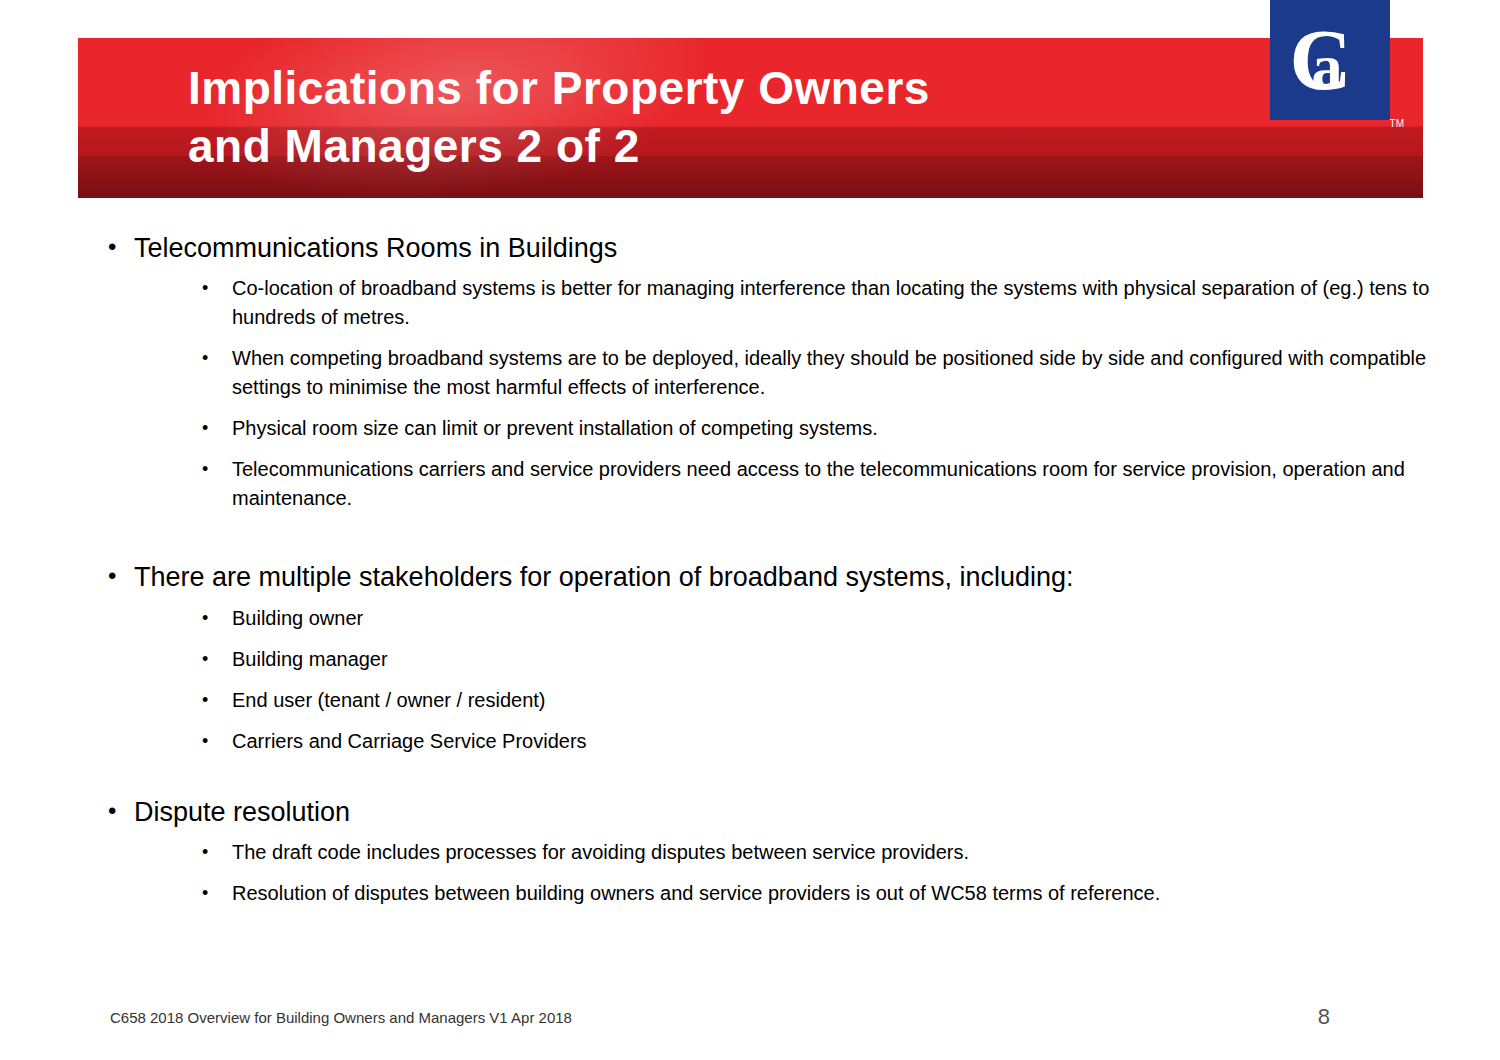Implications for Property Owners
and Managers 2 of 2
Ca
TM
Telecommunications Rooms in Buildings
Co-location of broadband systems is better for managing interference than locating the systems with physical separation of (eg.) tens to hundreds of metres.
When competing broadband systems are to be deployed, ideally they should be positioned side by side and configured with compatible settings to minimise the most harmful effects of interference.
Physical room size can limit or prevent installation of competing systems.
Telecommunications carriers and service providers need access to the telecommunications room for service provision, operation and maintenance.
There are multiple stakeholders for operation of broadband systems, including:
Building owner
Building manager
End user (tenant / owner / resident)
Carriers and Carriage Service Providers
Dispute resolution
The draft code includes processes for avoiding disputes between service providers.
Resolution of disputes between building owners and service providers is out of WC58 terms of reference.
C658 2018 Overview for Building Owners and Managers V1 Apr 2018
8